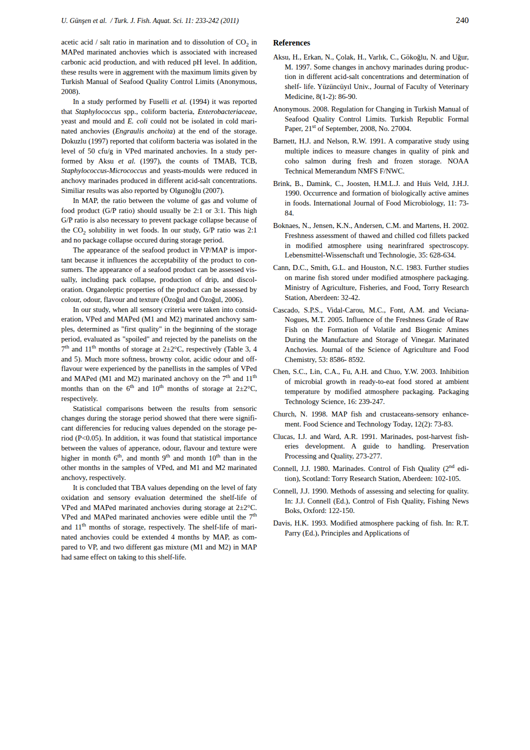U. Günşen et al. / Turk. J. Fish. Aquat. Sci. 11: 233-242 (2011) 240
acetic acid / salt ratio in marination and to dissolution of CO2 in MAPed marinated anchovies which is associated with increased carbonic acid production, and with reduced pH level. In addition, these results were in aggrement with the maximum limits given by Turkish Manual of Seafood Quality Control Limits (Anonymous, 2008).
In a study performed by Fuselli et al. (1994) it was reported that Staphylococcus spp., coliform bacteria, Enterobacteriaceae, yeast and mould and E. coli could not be isolated in cold marinated anchovies (Engraulis anchoita) at the end of the storage. Dokuzlu (1997) reported that coliform bacteria was isolated in the level of 50 cfu/g in VPed marinated anchovies. In a study performed by Aksu et al. (1997), the counts of TMAB, TCB, Staphylococcus-Micrococcus and yeasts-moulds were reduced in anchovy marinades produced in different acid-salt concentrations. Similiar results was also reported by Olgunoğlu (2007).
In MAP, the ratio between the volume of gas and volume of food product (G/P ratio) should usually be 2:1 or 3:1. This high G/P ratio is also necessary to prevent package collapse because of the CO2 solubility in wet foods. In our study, G/P ratio was 2:1 and no package collapse occured during storage period.
The appearance of the seafood product in VP/MAP is important because it influences the acceptability of the product to consumers. The appearance of a seafood product can be assessed visually, including pack collapse, production of drip, and discoloration. Organoleptic properties of the product can be assessed by colour, odour, flavour and texture (Özoğul and Özoğul, 2006).
In our study, when all sensory criteria were taken into consideration, VPed and MAPed (M1 and M2) marinated anchovy samples, determined as "first quality" in the beginning of the storage period, evaluated as "spoiled" and rejected by the panelists on the 7th and 11th months of storage at 2±2°C, respectively (Table 3, 4 and 5). Much more softness, browny color, acidic odour and off-flavour were experienced by the panellists in the samples of VPed and MAPed (M1 and M2) marinated anchovy on the 7th and 11th months than on the 6th and 10th months of storage at 2±2°C, respectively.
Statistical comparisons between the results from sensoric changes during the storage period showed that there were significant differencies for reducing values depended on the storage period (P<0.05). In addition, it was found that statistical importance between the values of apperance, odour, flavour and texture were higher in month 6th, and month 9th and month 10th than in the other months in the samples of VPed, and M1 and M2 marinated anchovy, respectively.
It is concluded that TBA values depending on the level of faty oxidation and sensory evaluation determined the shelf-life of VPed and MAPed marinated anchovies during storage at 2±2°C. VPed and MAPed marinated anchovies were edible until the 7th and 11th months of storage, respectively. The shelf-life of marinated anchovies could be extended 4 months by MAP, as compared to VP, and two different gas mixture (M1 and M2) in MAP had same effect on taking to this shelf-life.
References
Aksu, H., Erkan, N., Çolak, H., Varlık, C., Gökoğlu, N. and Uğur, M. 1997. Some changes in anchovy marinades during production in different acid-salt concentrations and determination of shelf- life. Yüzüncüyıl Univ., Journal of Faculty of Veterinary Medicine, 8(1-2): 86-90.
Anonymous. 2008. Regulation for Changing in Turkish Manual of Seafood Quality Control Limits. Turkish Republic Formal Paper, 21st of September, 2008, No. 27004.
Barnett, H.J. and Nelson, R.W. 1991. A comparative study using multiple indices to measure changes in quality of pink and coho salmon during fresh and frozen storage. NOAA Technical Memerandum NMFS F/NWC.
Brink, B., Damink, C., Joosten, H.M.L.J. and Huis Veld, J.H.J. 1990. Occurrence and formation of biologically active amines in foods. International Journal of Food Microbiology, 11: 73-84.
Boknaes, N., Jensen, K.N., Andersen, C.M. and Martens, H. 2002. Freshness assessment of thawed and chilled cod fillets packed in modified atmosphere using nearinfrared spectroscopy. Lebensmittel-Wissenschaft und Technologie, 35: 628-634.
Cann, D.C., Smith, G.L. and Houston, N.C. 1983. Further studies on marine fish stored under modified atmosphere packaging. Ministry of Agriculture, Fisheries, and Food, Torry Research Station, Aberdeen: 32-42.
Cascado, S.P.S., Vidal-Carou, M.C., Font, A.M. and Veciana-Nogues, M.T. 2005. Influence of the Freshness Grade of Raw Fish on the Formation of Volatile and Biogenic Amines During the Manufacture and Storage of Vinegar. Marinated Anchovies. Journal of the Science of Agriculture and Food Chemistry, 53: 8586- 8592.
Chen, S.C., Lin, C.A., Fu, A.H. and Chuo, Y.W. 2003. Inhibition of microbial growth in ready-to-eat food stored at ambient temperature by modified atmosphere packaging. Packaging Technology Science, 16: 239-247.
Church, N. 1998. MAP fish and crustaceans-sensory enhancement. Food Science and Technology Today, 12(2): 73-83.
Clucas, I.J. and Ward, A.R. 1991. Marinades, post-harvest fisheries development. A guide to handling. Preservation Processing and Quality, 273-277.
Connell, J.J. 1980. Marinades. Control of Fish Quality (2nd edition), Scotland: Torry Research Station, Aberdeen: 102-105.
Connell, J.J. 1990. Methods of assessing and selecting for quality. In: J.J. Connell (Ed.), Control of Fish Quality, Fishing News Boks, Oxford: 122-150.
Davis, H.K. 1993. Modified atmosphere packing of fish. In: R.T. Parry (Ed.), Principles and Applications of